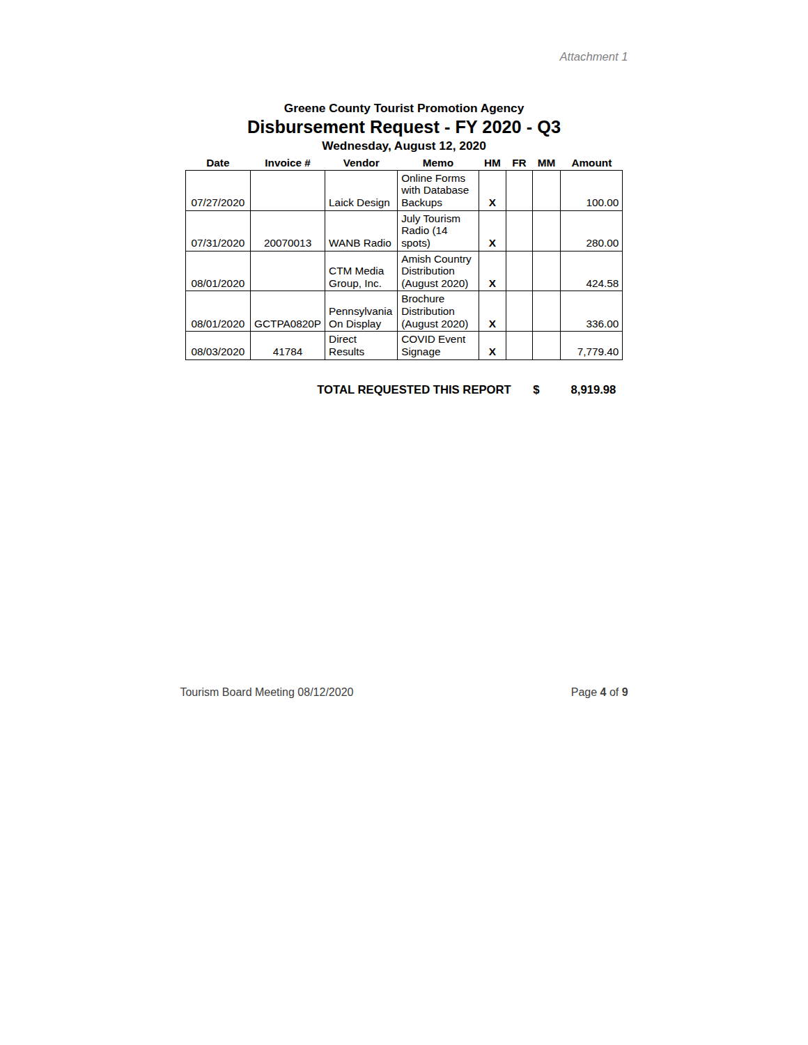Attachment 1
Greene County Tourist Promotion Agency
Disbursement Request - FY 2020 - Q3
Wednesday, August 12, 2020
| Date | Invoice # | Vendor | Memo | HM | FR | MM | Amount |
| --- | --- | --- | --- | --- | --- | --- | --- |
| 07/27/2020 | | Laick Design | Online Forms with Database Backups | X | | | 100.00 |
| 07/31/2020 | 20070013 | WANB Radio | July Tourism Radio (14 spots) | X | | | 280.00 |
| 08/01/2020 | | CTM Media Group, Inc. | Amish Country Distribution (August 2020) | X | | | 424.58 |
| 08/01/2020 | GCTPA0820P | Pennsylvania On Display | Brochure Distribution (August 2020) | X | | | 336.00 |
| 08/03/2020 | 41784 | Direct Results | COVID Event Signage | X | | | 7,779.40 |
TOTAL REQUESTED THIS REPORT $ 8,919.98
Tourism Board Meeting 08/12/2020
Page 4 of 9